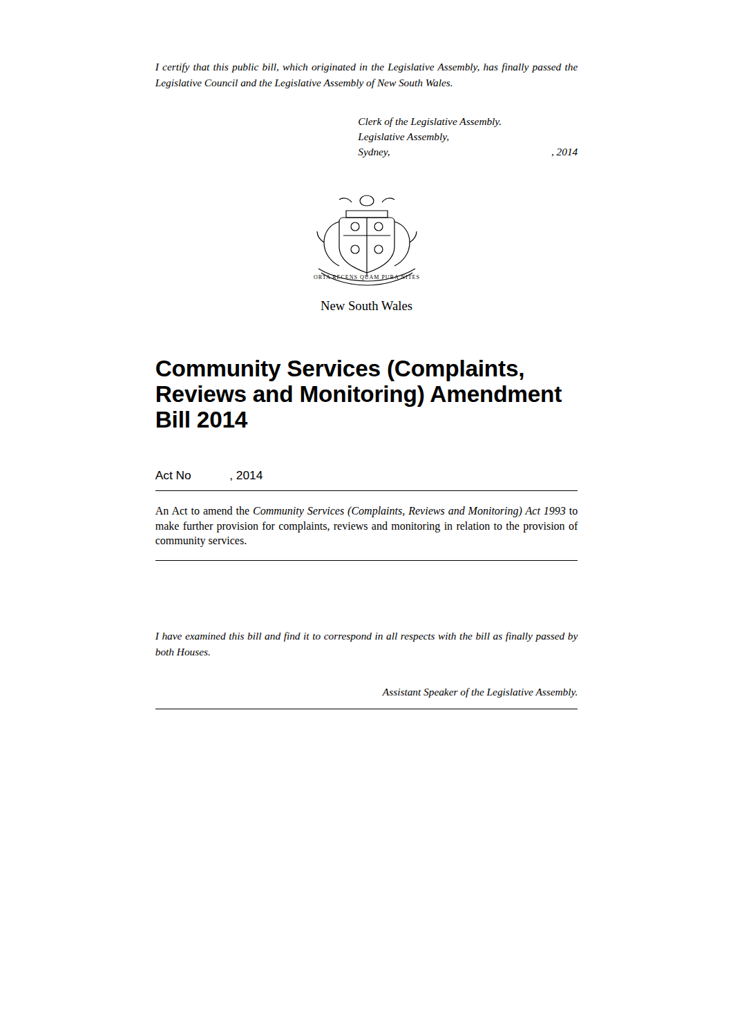I certify that this public bill, which originated in the Legislative Assembly, has finally passed the Legislative Council and the Legislative Assembly of New South Wales.
Clerk of the Legislative Assembly.
Legislative Assembly,
Sydney, , 2014
New South Wales
Community Services (Complaints, Reviews and Monitoring) Amendment Bill 2014
Act No , 2014
An Act to amend the Community Services (Complaints, Reviews and Monitoring) Act 1993 to make further provision for complaints, reviews and monitoring in relation to the provision of community services.
I have examined this bill and find it to correspond in all respects with the bill as finally passed by both Houses.
Assistant Speaker of the Legislative Assembly.